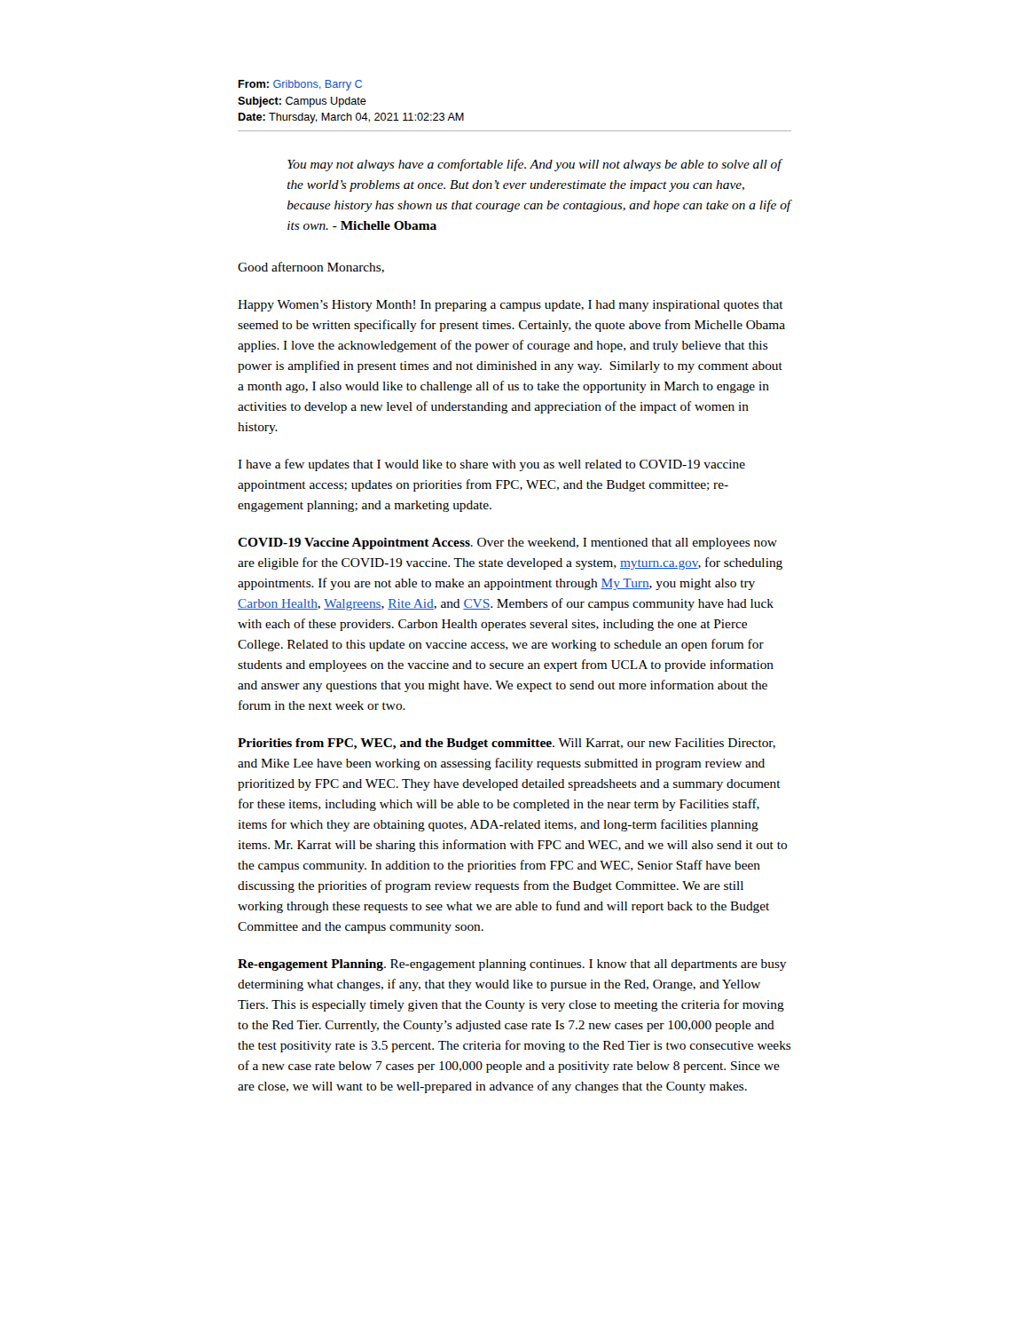From: Gribbons, Barry C
Subject: Campus Update
Date: Thursday, March 04, 2021 11:02:23 AM
You may not always have a comfortable life. And you will not always be able to solve all of the world’s problems at once. But don’t ever underestimate the impact you can have, because history has shown us that courage can be contagious, and hope can take on a life of its own. - Michelle Obama
Good afternoon Monarchs,
Happy Women’s History Month! In preparing a campus update, I had many inspirational quotes that seemed to be written specifically for present times. Certainly, the quote above from Michelle Obama applies. I love the acknowledgement of the power of courage and hope, and truly believe that this power is amplified in present times and not diminished in any way. Similarly to my comment about a month ago, I also would like to challenge all of us to take the opportunity in March to engage in activities to develop a new level of understanding and appreciation of the impact of women in history.
I have a few updates that I would like to share with you as well related to COVID-19 vaccine appointment access; updates on priorities from FPC, WEC, and the Budget committee; re-engagement planning; and a marketing update.
COVID-19 Vaccine Appointment Access. Over the weekend, I mentioned that all employees now are eligible for the COVID-19 vaccine. The state developed a system, myturn.ca.gov, for scheduling appointments. If you are not able to make an appointment through My Turn, you might also try Carbon Health, Walgreens, Rite Aid, and CVS. Members of our campus community have had luck with each of these providers. Carbon Health operates several sites, including the one at Pierce College. Related to this update on vaccine access, we are working to schedule an open forum for students and employees on the vaccine and to secure an expert from UCLA to provide information and answer any questions that you might have. We expect to send out more information about the forum in the next week or two.
Priorities from FPC, WEC, and the Budget committee. Will Karrat, our new Facilities Director, and Mike Lee have been working on assessing facility requests submitted in program review and prioritized by FPC and WEC. They have developed detailed spreadsheets and a summary document for these items, including which will be able to be completed in the near term by Facilities staff, items for which they are obtaining quotes, ADA-related items, and long-term facilities planning items. Mr. Karrat will be sharing this information with FPC and WEC, and we will also send it out to the campus community. In addition to the priorities from FPC and WEC, Senior Staff have been discussing the priorities of program review requests from the Budget Committee. We are still working through these requests to see what we are able to fund and will report back to the Budget Committee and the campus community soon.
Re-engagement Planning. Re-engagement planning continues. I know that all departments are busy determining what changes, if any, that they would like to pursue in the Red, Orange, and Yellow Tiers. This is especially timely given that the County is very close to meeting the criteria for moving to the Red Tier. Currently, the County’s adjusted case rate Is 7.2 new cases per 100,000 people and the test positivity rate is 3.5 percent. The criteria for moving to the Red Tier is two consecutive weeks of a new case rate below 7 cases per 100,000 people and a positivity rate below 8 percent. Since we are close, we will want to be well-prepared in advance of any changes that the County makes.